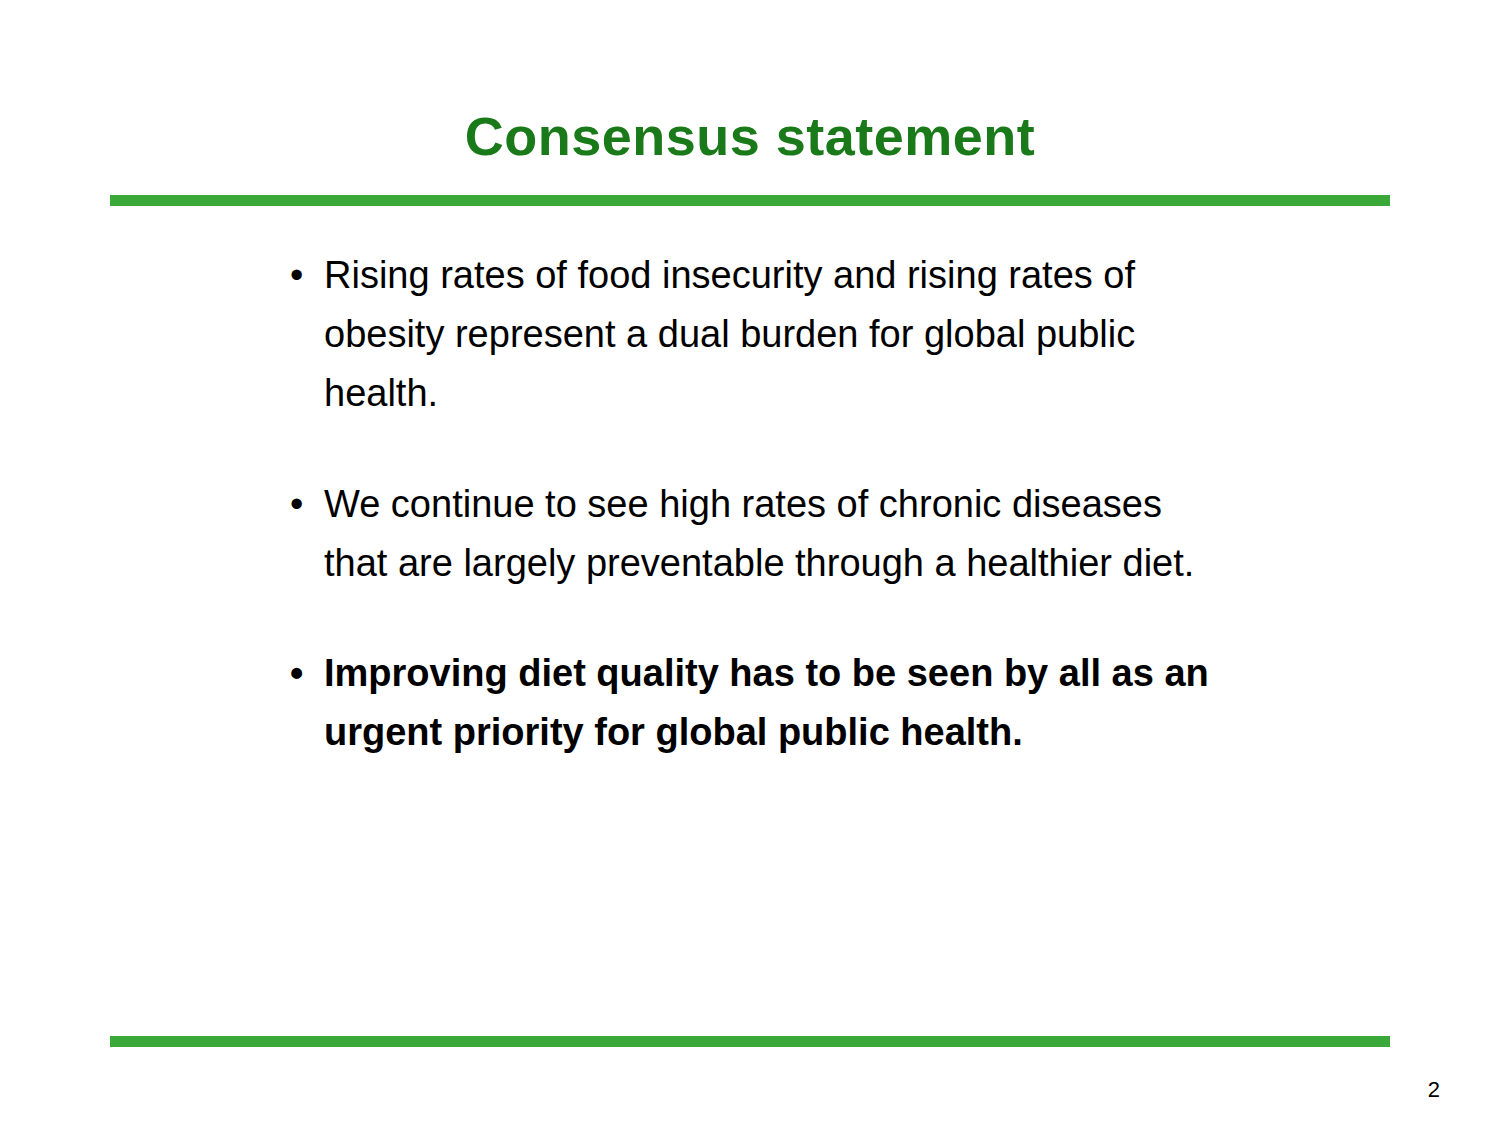Consensus statement
Rising rates of food insecurity and rising rates of obesity represent a dual burden for global public health.
We continue to see high rates of chronic diseases that are largely preventable through a healthier diet.
Improving diet quality has to be seen by all as an urgent priority for global public health.
2